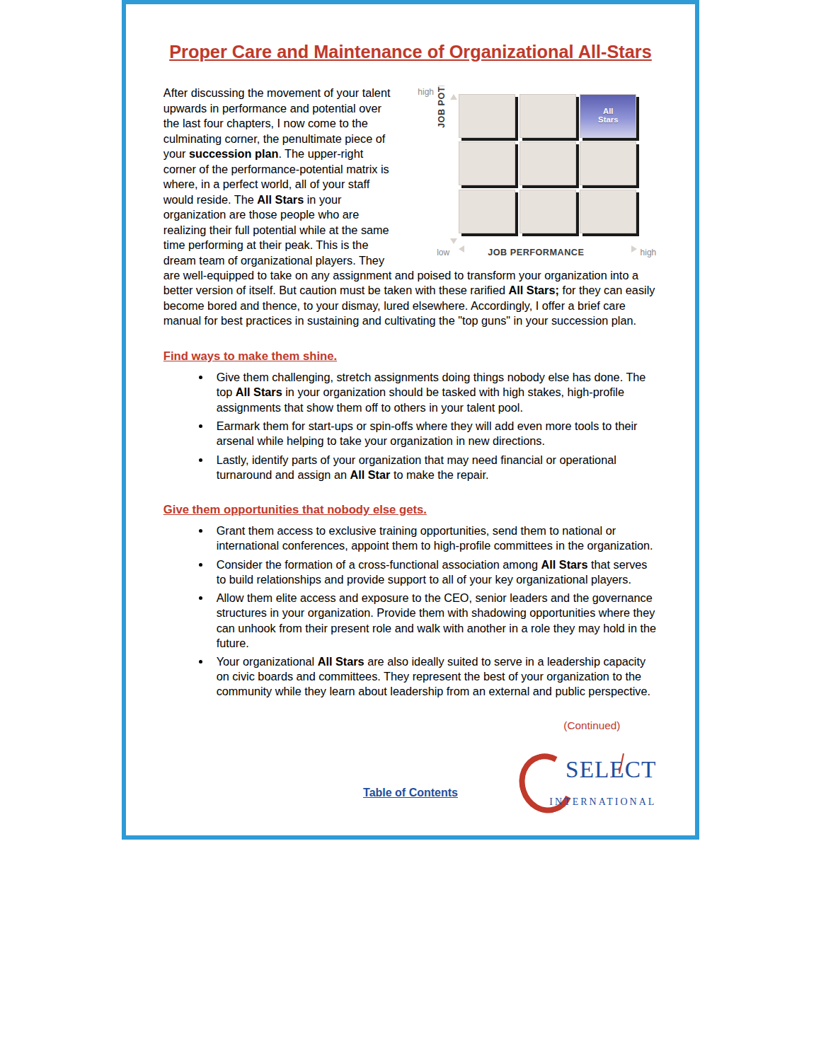Proper Care and Maintenance of Organizational All-Stars
high
low
high
JOB POTENTIAL
JOB PERFORMANCE
All
Stars
After discussing the movement of your talent upwards in performance and potential over the last four chapters, I now come to the culminating corner, the penultimate piece of your succession plan. The upper-right corner of the performance-potential matrix is where, in a perfect world, all of your staff would reside. The All Stars in your organization are those people who are realizing their full potential while at the same time performing at their peak. This is the dream team of organizational players. They are well-equipped to take on any assignment and poised to transform your organization into a better version of itself. But caution must be taken with these rarified All Stars; for they can easily become bored and thence, to your dismay, lured elsewhere. Accordingly, I offer a brief care manual for best practices in sustaining and cultivating the "top guns" in your succession plan.
Find ways to make them shine.
Give them challenging, stretch assignments doing things nobody else has done. The top All Stars in your organization should be tasked with high stakes, high-profile assignments that show them off to others in your talent pool.
Earmark them for start-ups or spin-offs where they will add even more tools to their arsenal while helping to take your organization in new directions.
Lastly, identify parts of your organization that may need financial or operational turnaround and assign an All Star to make the repair.
Give them opportunities that nobody else gets.
Grant them access to exclusive training opportunities, send them to national or international conferences, appoint them to high-profile committees in the organization.
Consider the formation of a cross-functional association among All Stars that serves to build relationships and provide support to all of your key organizational players.
Allow them elite access and exposure to the CEO, senior leaders and the governance structures in your organization. Provide them with shadowing opportunities where they can unhook from their present role and walk with another in a role they may hold in the future.
Your organizational All Stars are also ideally suited to serve in a leadership capacity on civic boards and committees. They represent the best of your organization to the community while they learn about leadership from an external and public perspective.
(Continued)
Table of Contents
SELECT
INTERNATIONAL